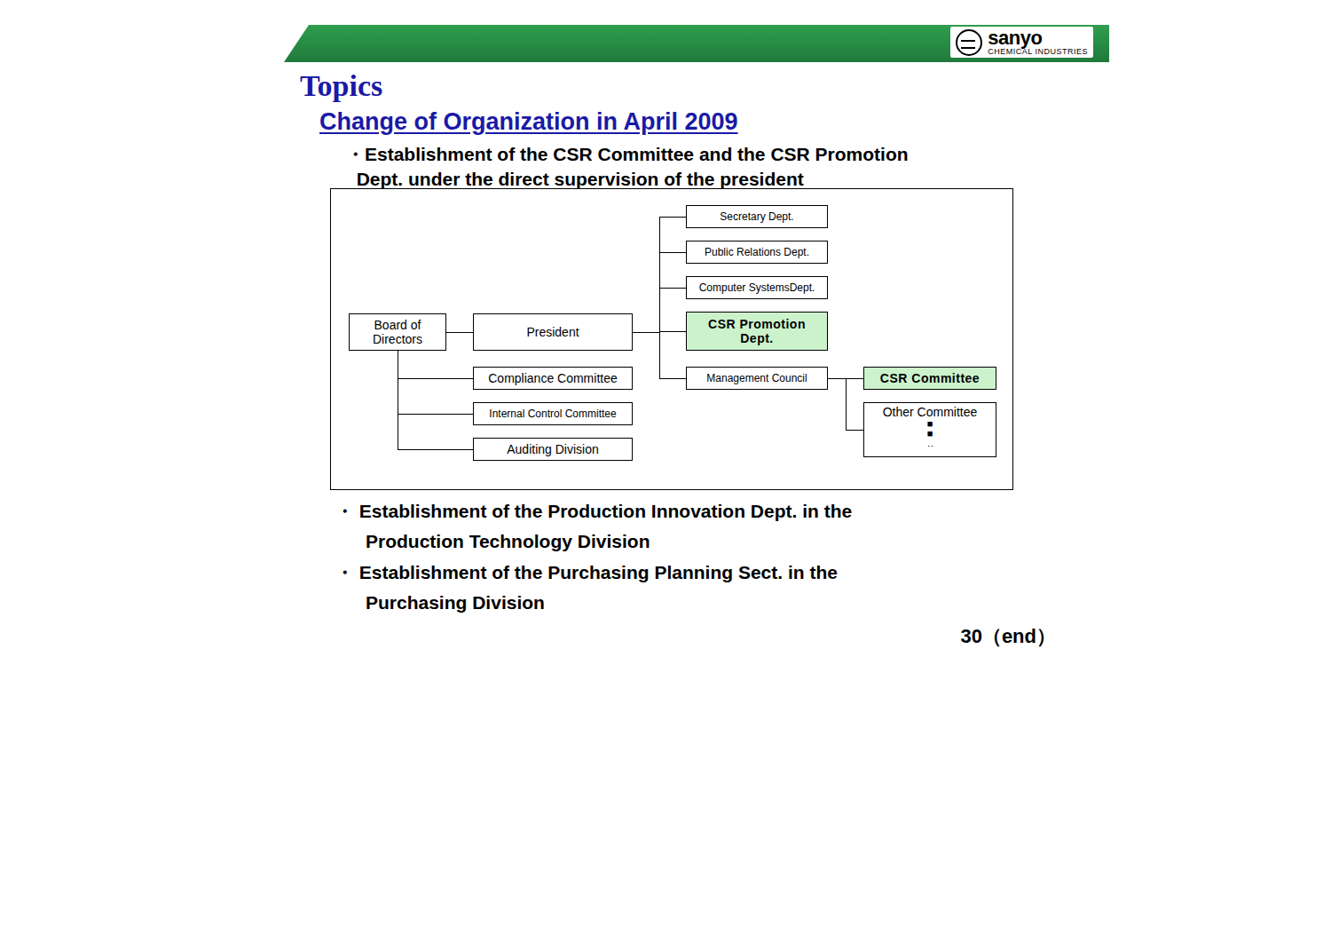sanyo
CHEMICAL INDUSTRIES
Topics
Change of Organization in April 2009
・Establishment of the CSR Committee and the CSR Promotion
Dept. under the direct supervision of the president
Secretary Dept.
Public Relations Dept.
Computer SystemsDept.
CSR Promotion
Dept.
Management Council
Board of
Directors
President
Compliance Committee
Internal Control Committee
Auditing Division
CSR Committee
Other Committee ■ ■ ‥
・ Establishment of the Production Innovation Dept. in the
Production Technology Division
・ Establishment of the Purchasing Planning Sect. in the
Purchasing Division
30（end）